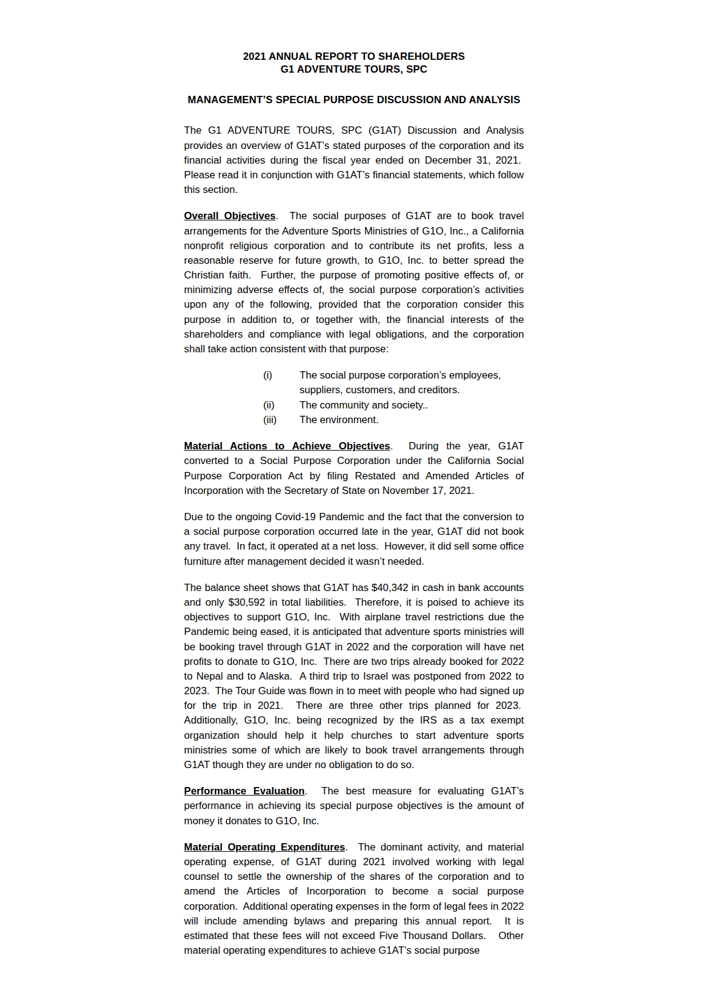2021 ANNUAL REPORT TO SHAREHOLDERS
G1 ADVENTURE TOURS, SPC
MANAGEMENT’S SPECIAL PURPOSE DISCUSSION AND ANALYSIS
The G1 ADVENTURE TOURS, SPC (G1AT) Discussion and Analysis provides an overview of G1AT’s stated purposes of the corporation and its financial activities during the fiscal year ended on December 31, 2021. Please read it in conjunction with G1AT’s financial statements, which follow this section.
Overall Objectives. The social purposes of G1AT are to book travel arrangements for the Adventure Sports Ministries of G1O, Inc., a California nonprofit religious corporation and to contribute its net profits, less a reasonable reserve for future growth, to G1O, Inc. to better spread the Christian faith. Further, the purpose of promoting positive effects of, or minimizing adverse effects of, the social purpose corporation’s activities upon any of the following, provided that the corporation consider this purpose in addition to, or together with, the financial interests of the shareholders and compliance with legal obligations, and the corporation shall take action consistent with that purpose:
(i) The social purpose corporation’s employees, suppliers, customers, and creditors.
(ii) The community and society..
(iii) The environment.
Material Actions to Achieve Objectives. During the year, G1AT converted to a Social Purpose Corporation under the California Social Purpose Corporation Act by filing Restated and Amended Articles of Incorporation with the Secretary of State on November 17, 2021.
Due to the ongoing Covid-19 Pandemic and the fact that the conversion to a social purpose corporation occurred late in the year, G1AT did not book any travel. In fact, it operated at a net loss. However, it did sell some office furniture after management decided it wasn’t needed.
The balance sheet shows that G1AT has $40,342 in cash in bank accounts and only $30,592 in total liabilities. Therefore, it is poised to achieve its objectives to support G1O, Inc. With airplane travel restrictions due the Pandemic being eased, it is anticipated that adventure sports ministries will be booking travel through G1AT in 2022 and the corporation will have net profits to donate to G1O, Inc. There are two trips already booked for 2022 to Nepal and to Alaska. A third trip to Israel was postponed from 2022 to 2023. The Tour Guide was flown in to meet with people who had signed up for the trip in 2021. There are three other trips planned for 2023. Additionally, G1O, Inc. being recognized by the IRS as a tax exempt organization should help it help churches to start adventure sports ministries some of which are likely to book travel arrangements through G1AT though they are under no obligation to do so.
Performance Evaluation. The best measure for evaluating G1AT’s performance in achieving its special purpose objectives is the amount of money it donates to G1O, Inc.
Material Operating Expenditures. The dominant activity, and material operating expense, of G1AT during 2021 involved working with legal counsel to settle the ownership of the shares of the corporation and to amend the Articles of Incorporation to become a social purpose corporation. Additional operating expenses in the form of legal fees in 2022 will include amending bylaws and preparing this annual report. It is estimated that these fees will not exceed Five Thousand Dollars. Other material operating expenditures to achieve G1AT’s social purpose